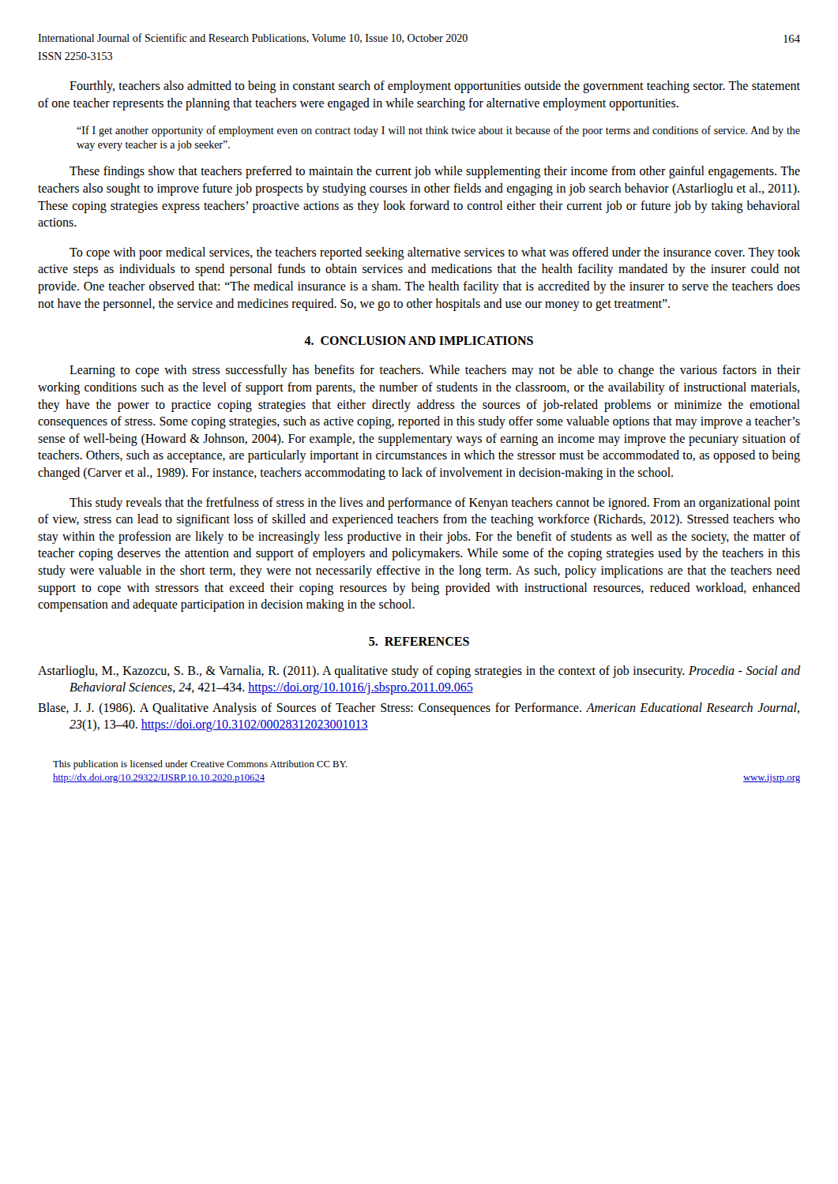International Journal of Scientific and Research Publications, Volume 10, Issue 10, October 2020 164
ISSN 2250-3153
Fourthly, teachers also admitted to being in constant search of employment opportunities outside the government teaching sector. The statement of one teacher represents the planning that teachers were engaged in while searching for alternative employment opportunities.
“If I get another opportunity of employment even on contract today I will not think twice about it because of the poor terms and conditions of service. And by the way every teacher is a job seeker”.
These findings show that teachers preferred to maintain the current job while supplementing their income from other gainful engagements. The teachers also sought to improve future job prospects by studying courses in other fields and engaging in job search behavior (Astarlioglu et al., 2011). These coping strategies express teachers’ proactive actions as they look forward to control either their current job or future job by taking behavioral actions.
To cope with poor medical services, the teachers reported seeking alternative services to what was offered under the insurance cover. They took active steps as individuals to spend personal funds to obtain services and medications that the health facility mandated by the insurer could not provide. One teacher observed that: “The medical insurance is a sham. The health facility that is accredited by the insurer to serve the teachers does not have the personnel, the service and medicines required. So, we go to other hospitals and use our money to get treatment”.
4. CONCLUSION AND IMPLICATIONS
Learning to cope with stress successfully has benefits for teachers. While teachers may not be able to change the various factors in their working conditions such as the level of support from parents, the number of students in the classroom, or the availability of instructional materials, they have the power to practice coping strategies that either directly address the sources of job-related problems or minimize the emotional consequences of stress. Some coping strategies, such as active coping, reported in this study offer some valuable options that may improve a teacher’s sense of well-being (Howard & Johnson, 2004). For example, the supplementary ways of earning an income may improve the pecuniary situation of teachers. Others, such as acceptance, are particularly important in circumstances in which the stressor must be accommodated to, as opposed to being changed (Carver et al., 1989). For instance, teachers accommodating to lack of involvement in decision-making in the school.
This study reveals that the fretfulness of stress in the lives and performance of Kenyan teachers cannot be ignored. From an organizational point of view, stress can lead to significant loss of skilled and experienced teachers from the teaching workforce (Richards, 2012). Stressed teachers who stay within the profession are likely to be increasingly less productive in their jobs. For the benefit of students as well as the society, the matter of teacher coping deserves the attention and support of employers and policymakers. While some of the coping strategies used by the teachers in this study were valuable in the short term, they were not necessarily effective in the long term. As such, policy implications are that the teachers need support to cope with stressors that exceed their coping resources by being provided with instructional resources, reduced workload, enhanced compensation and adequate participation in decision making in the school.
5. REFERENCES
Astarlioglu, M., Kazozcu, S. B., & Varnalia, R. (2011). A qualitative study of coping strategies in the context of job insecurity. Procedia - Social and Behavioral Sciences, 24, 421–434. https://doi.org/10.1016/j.sbspro.2011.09.065
Blase, J. J. (1986). A Qualitative Analysis of Sources of Teacher Stress: Consequences for Performance. American Educational Research Journal, 23(1), 13–40. https://doi.org/10.3102/00028312023001013
This publication is licensed under Creative Commons Attribution CC BY.
http://dx.doi.org/10.29322/IJSRP.10.10.2020.p10624 www.ijsrp.org